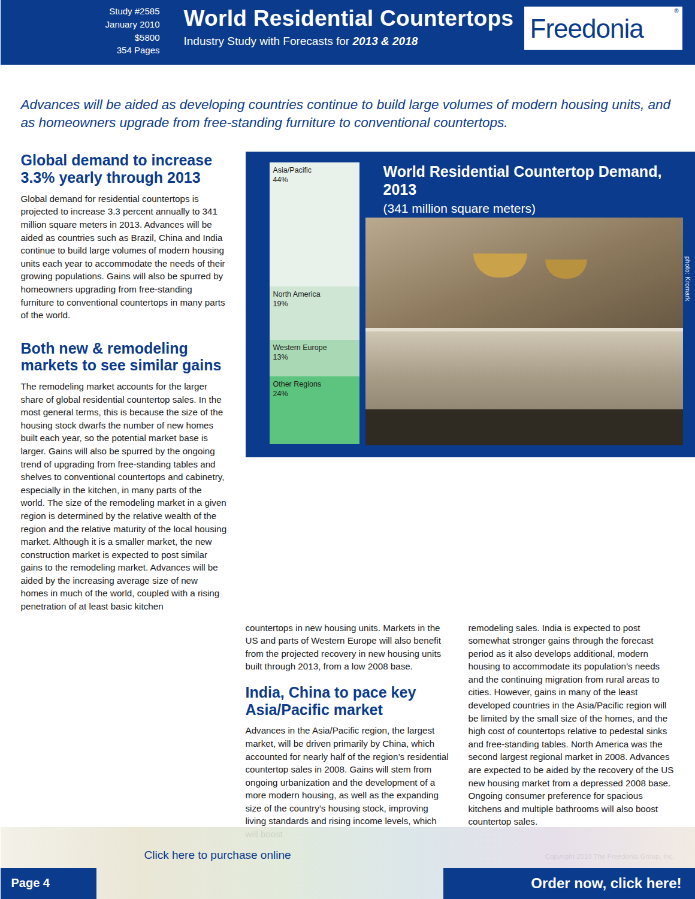Study #2585
January 2010
$5800
354 Pages
World Residential Countertops
Industry Study with Forecasts for 2013 & 2018
®
Freedonia
Advances will be aided as developing countries continue to build large volumes of modern housing units, and as homeowners upgrade from free-standing furniture to conventional countertops.
Global demand to increase 3.3% yearly through 2013
Global demand for residential countertops is projected to increase 3.3 percent annually to 341 million square meters in 2013. Advances will be aided as countries such as Brazil, China and India continue to build large volumes of modern housing units each year to accommodate the needs of their growing populations. Gains will also be spurred by homeowners upgrading from free-standing furniture to conventional countertops in many parts of the world.
Both new & remodeling markets to see similar gains
The remodeling market accounts for the larger share of global residential countertop sales. In the most general terms, this is because the size of the housing stock dwarfs the number of new homes built each year, so the potential market base is larger. Gains will also be spurred by the ongoing trend of upgrading from free-standing tables and shelves to conventional countertops and cabinetry, especially in the kitchen, in many parts of the world. The size of the remodeling market in a given region is determined by the relative wealth of the region and the relative maturity of the local housing market. Although it is a smaller market, the new construction market is expected to post similar gains to the remodeling market. Advances will be aided by the increasing average size of new homes in much of the world, coupled with a rising penetration of at least basic kitchen
World Residential Countertop Demand, 2013 (341 million square meters)
Asia/Pacific
44%
North America
19%
Western Europe
13%
Other Regions
24%
photo: Kromark
countertops in new housing units. Markets in the US and parts of Western Europe will also benefit from the projected recovery in new housing units built through 2013, from a low 2008 base.
India, China to pace key Asia/Pacific market
Advances in the Asia/Pacific region, the largest market, will be driven primarily by China, which accounted for nearly half of the region’s residential countertop sales in 2008. Gains will stem from ongoing urbanization and the development of a more modern housing, as well as the expanding size of the country’s housing stock, improving living standards and rising income levels, which will boost
remodeling sales. India is expected to post somewhat stronger gains through the forecast period as it also develops additional, modern housing to accommodate its population’s needs and the continuing migration from rural areas to cities. However, gains in many of the least developed countries in the Asia/Pacific region will be limited by the small size of the homes, and the high cost of countertops relative to pedestal sinks and free-standing tables. North America was the second largest regional market in 2008. Advances are expected to be aided by the recovery of the US new housing market from a depressed 2008 base. Ongoing consumer preference for spacious kitchens and multiple bathrooms will also boost countertop sales.
Copyright 2010 The Freedonia Group, Inc.
Click here to purchase online
Page 4
Order now, click here!